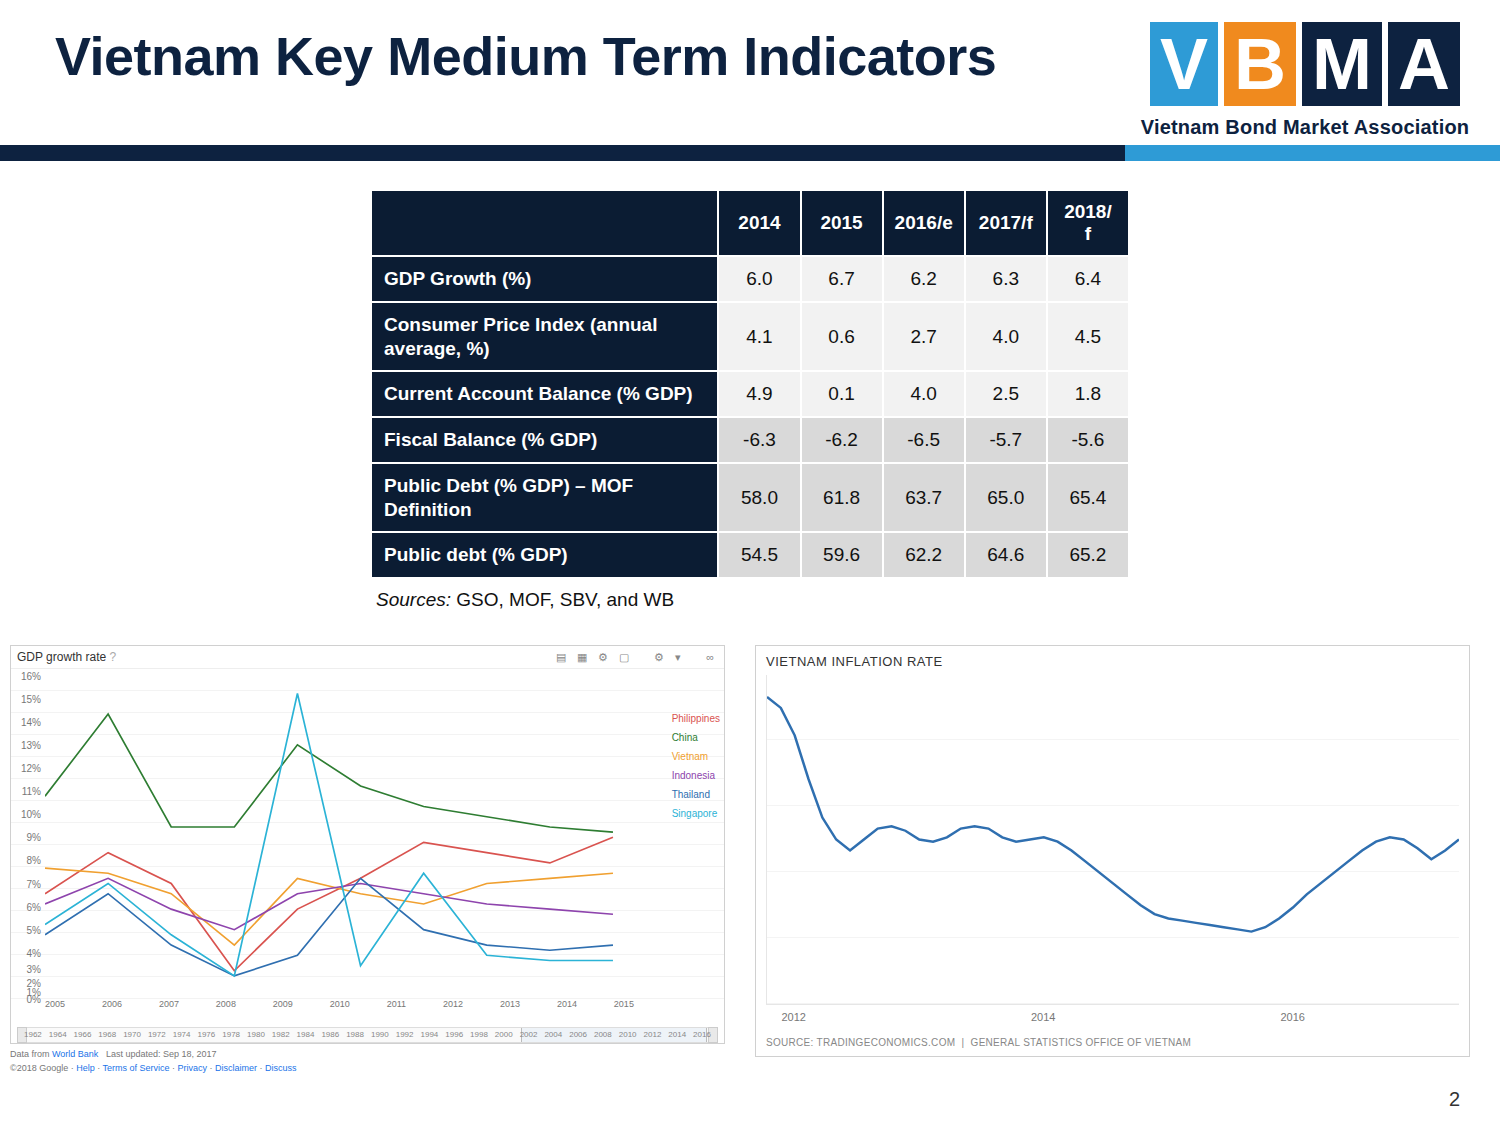Vietnam Key Medium Term Indicators
VBMA
Vietnam Bond Market Association
| | 2014 | 2015 | 2016/e | 2017/f | 2018/ f |
| --- | --- | --- | --- | --- | --- |
| GDP Growth (%) | 6.0 | 6.7 | 6.2 | 6.3 | 6.4 |
| Consumer Price Index (annual average, %) | 4.1 | 0.6 | 2.7 | 4.0 | 4.5 |
| Current Account Balance (% GDP) | 4.9 | 0.1 | 4.0 | 2.5 | 1.8 |
| Fiscal Balance (% GDP) | -6.3 | -6.2 | -6.5 | -5.7 | -5.6 |
| Public Debt (% GDP) – MOF Definition | 58.0 | 61.8 | 63.7 | 65.0 | 65.4 |
| Public debt (% GDP) | 54.5 | 59.6 | 62.2 | 64.6 | 65.2 |
Sources: GSO, MOF, SBV, and WB
GDP growth rate ?
▤ ▦ ⚙ ▢ ⚙ ▾ ∞
16%
15%
14%
13%
12%
11%
10%
9%
8%
7%
6%
5%
4%
3%
2%
1%
0%
Philippines China Vietnam Indonesia Thailand Singapore
20052006200720082009 201020112012201320142015
196219641966196819701972 197419761978198019821984 198619881990199219941996 199820002002200420062008 2010201220142016
Data from World Bank Last updated: Sep 18, 2017
©2018 Google · Help · Terms of Service · Privacy · Disclaimer · Discuss
VIETNAM INFLATION RATE
20
15
10
5
0
-5
2012 2014 2016
SOURCE: TRADINGECONOMICS.COM | GENERAL STATISTICS OFFICE OF VIETNAM
2